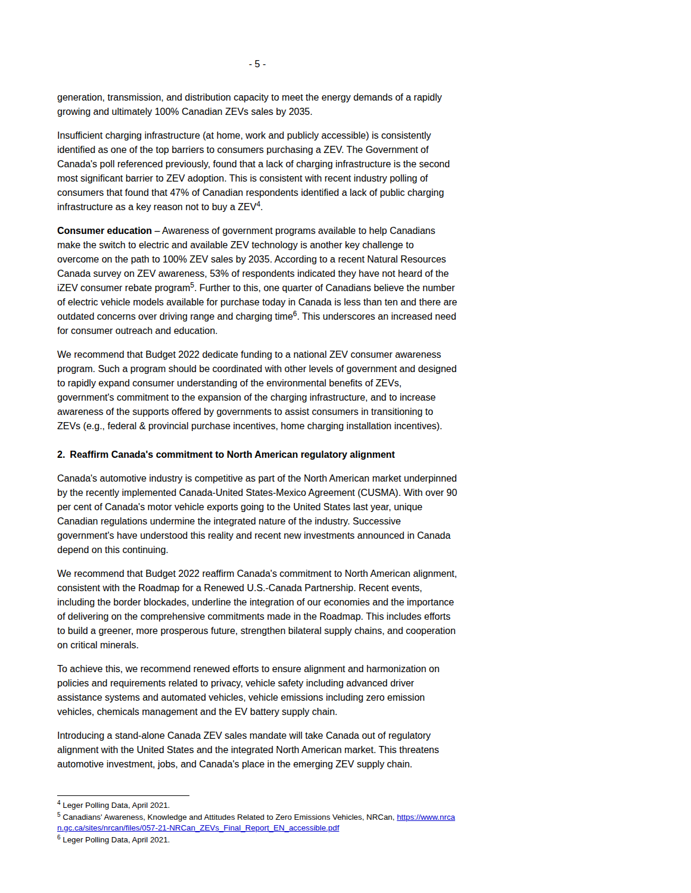- 5 -
generation, transmission, and distribution capacity to meet the energy demands of a rapidly growing and ultimately 100% Canadian ZEVs sales by 2035.
Insufficient charging infrastructure (at home, work and publicly accessible) is consistently identified as one of the top barriers to consumers purchasing a ZEV. The Government of Canada's poll referenced previously, found that a lack of charging infrastructure is the second most significant barrier to ZEV adoption. This is consistent with recent industry polling of consumers that found that 47% of Canadian respondents identified a lack of public charging infrastructure as a key reason not to buy a ZEV4.
Consumer education – Awareness of government programs available to help Canadians make the switch to electric and available ZEV technology is another key challenge to overcome on the path to 100% ZEV sales by 2035. According to a recent Natural Resources Canada survey on ZEV awareness, 53% of respondents indicated they have not heard of the iZEV consumer rebate program5. Further to this, one quarter of Canadians believe the number of electric vehicle models available for purchase today in Canada is less than ten and there are outdated concerns over driving range and charging time6. This underscores an increased need for consumer outreach and education.
We recommend that Budget 2022 dedicate funding to a national ZEV consumer awareness program. Such a program should be coordinated with other levels of government and designed to rapidly expand consumer understanding of the environmental benefits of ZEVs, government's commitment to the expansion of the charging infrastructure, and to increase awareness of the supports offered by governments to assist consumers in transitioning to ZEVs (e.g., federal & provincial purchase incentives, home charging installation incentives).
2. Reaffirm Canada's commitment to North American regulatory alignment
Canada's automotive industry is competitive as part of the North American market underpinned by the recently implemented Canada-United States-Mexico Agreement (CUSMA). With over 90 per cent of Canada's motor vehicle exports going to the United States last year, unique Canadian regulations undermine the integrated nature of the industry. Successive government's have understood this reality and recent new investments announced in Canada depend on this continuing.
We recommend that Budget 2022 reaffirm Canada's commitment to North American alignment, consistent with the Roadmap for a Renewed U.S.-Canada Partnership. Recent events, including the border blockades, underline the integration of our economies and the importance of delivering on the comprehensive commitments made in the Roadmap. This includes efforts to build a greener, more prosperous future, strengthen bilateral supply chains, and cooperation on critical minerals.
To achieve this, we recommend renewed efforts to ensure alignment and harmonization on policies and requirements related to privacy, vehicle safety including advanced driver assistance systems and automated vehicles, vehicle emissions including zero emission vehicles, chemicals management and the EV battery supply chain.
Introducing a stand-alone Canada ZEV sales mandate will take Canada out of regulatory alignment with the United States and the integrated North American market. This threatens automotive investment, jobs, and Canada's place in the emerging ZEV supply chain.
4 Leger Polling Data, April 2021.
5 Canadians' Awareness, Knowledge and Attitudes Related to Zero Emissions Vehicles, NRCan, https://www.nrcan.gc.ca/sites/nrcan/files/057-21-NRCan_ZEVs_Final_Report_EN_accessible.pdf
6 Leger Polling Data, April 2021.